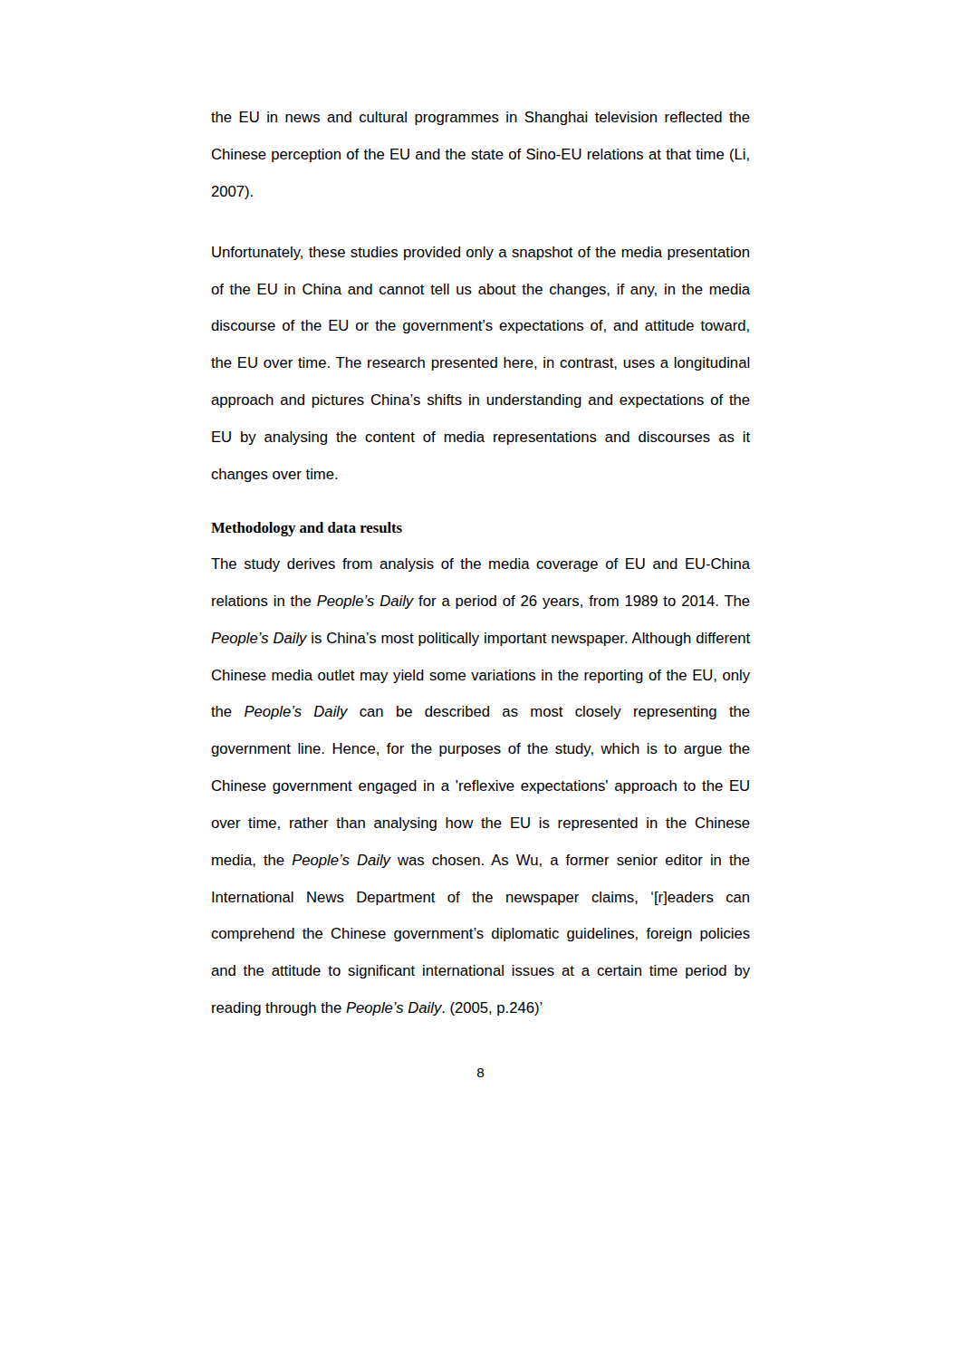the EU in news and cultural programmes in Shanghai television reflected the Chinese perception of the EU and the state of Sino-EU relations at that time (Li, 2007).
Unfortunately, these studies provided only a snapshot of the media presentation of the EU in China and cannot tell us about the changes, if any, in the media discourse of the EU or the government’s expectations of, and attitude toward, the EU over time. The research presented here, in contrast, uses a longitudinal approach and pictures China’s shifts in understanding and expectations of the EU by analysing the content of media representations and discourses as it changes over time.
Methodology and data results
The study derives from analysis of the media coverage of EU and EU-China relations in the People’s Daily for a period of 26 years, from 1989 to 2014. The People’s Daily is China’s most politically important newspaper. Although different Chinese media outlet may yield some variations in the reporting of the EU, only the People’s Daily can be described as most closely representing the government line. Hence, for the purposes of the study, which is to argue the Chinese government engaged in a 'reflexive expectations' approach to the EU over time, rather than analysing how the EU is represented in the Chinese media, the People’s Daily was chosen. As Wu, a former senior editor in the International News Department of the newspaper claims, ‘[r]eaders can comprehend the Chinese government’s diplomatic guidelines, foreign policies and the attitude to significant international issues at a certain time period by reading through the People’s Daily. (2005, p.246)’
8